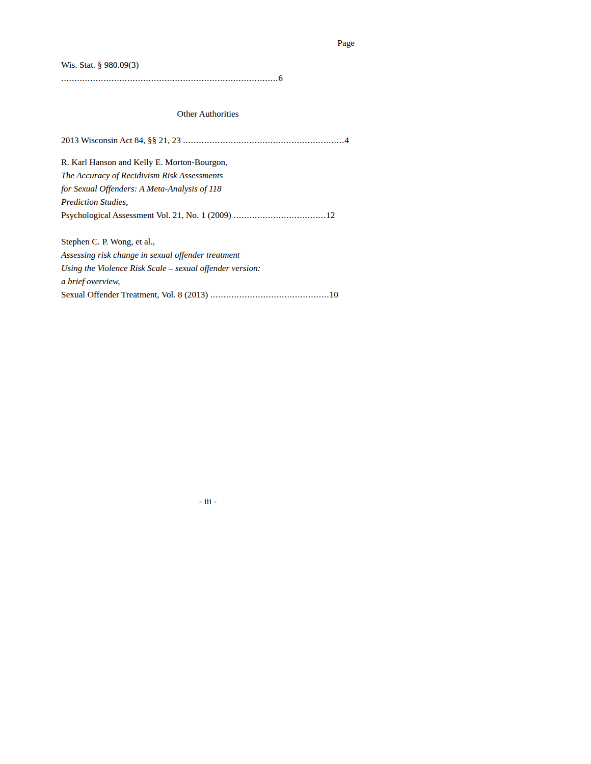Page
Wis. Stat. § 980.09(3) .................................................................................. 6
Other Authorities
2013 Wisconsin Act 84, §§ 21, 23 ............................................................. 4
R. Karl Hanson and Kelly E. Morton-Bourgon,
The Accuracy of Recidivism Risk Assessments
for Sexual Offenders: A Meta-Analysis of 118
Prediction Studies,
Psychological Assessment Vol. 21, No. 1 (2009) ................................... 12
Stephen C. P. Wong, et al.,
Assessing risk change in sexual offender treatment
Using the Violence Risk Scale – sexual offender version:
a brief overview,
Sexual Offender Treatment, Vol. 8 (2013) ............................................. 10
- iii -